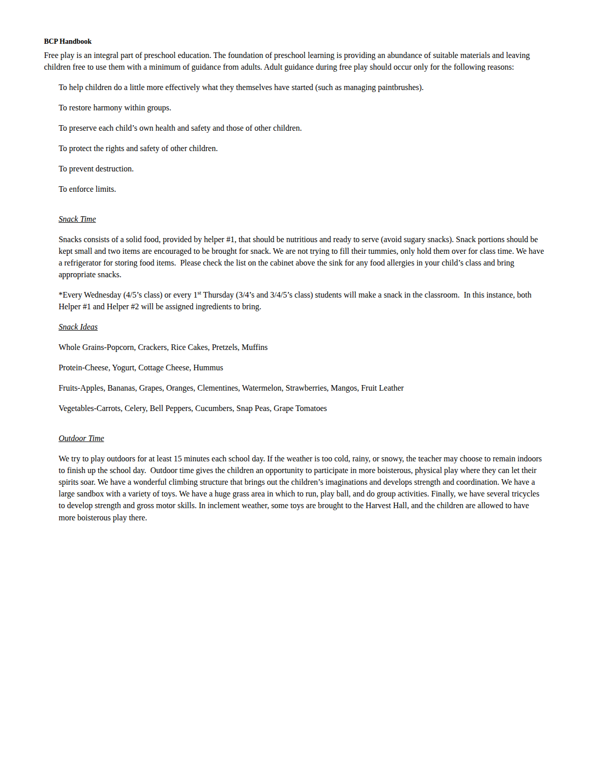BCP Handbook
Free play is an integral part of preschool education. The foundation of preschool learning is providing an abundance of suitable materials and leaving children free to use them with a minimum of guidance from adults. Adult guidance during free play should occur only for the following reasons:
To help children do a little more effectively what they themselves have started (such as managing paintbrushes).
To restore harmony within groups.
To preserve each child’s own health and safety and those of other children.
To protect the rights and safety of other children.
To prevent destruction.
To enforce limits.
Snack Time
Snacks consists of a solid food, provided by helper #1, that should be nutritious and ready to serve (avoid sugary snacks). Snack portions should be kept small and two items are encouraged to be brought for snack. We are not trying to fill their tummies, only hold them over for class time. We have a refrigerator for storing food items. Please check the list on the cabinet above the sink for any food allergies in your child’s class and bring appropriate snacks.
*Every Wednesday (4/5’s class) or every 1st Thursday (3/4’s and 3/4/5’s class) students will make a snack in the classroom. In this instance, both Helper #1 and Helper #2 will be assigned ingredients to bring.
Snack Ideas
Whole Grains-Popcorn, Crackers, Rice Cakes, Pretzels, Muffins
Protein-Cheese, Yogurt, Cottage Cheese, Hummus
Fruits-Apples, Bananas, Grapes, Oranges, Clementines, Watermelon, Strawberries, Mangos, Fruit Leather
Vegetables-Carrots, Celery, Bell Peppers, Cucumbers, Snap Peas, Grape Tomatoes
Outdoor Time
We try to play outdoors for at least 15 minutes each school day. If the weather is too cold, rainy, or snowy, the teacher may choose to remain indoors to finish up the school day. Outdoor time gives the children an opportunity to participate in more boisterous, physical play where they can let their spirits soar. We have a wonderful climbing structure that brings out the children’s imaginations and develops strength and coordination. We have a large sandbox with a variety of toys. We have a huge grass area in which to run, play ball, and do group activities. Finally, we have several tricycles to develop strength and gross motor skills. In inclement weather, some toys are brought to the Harvest Hall, and the children are allowed to have more boisterous play there.